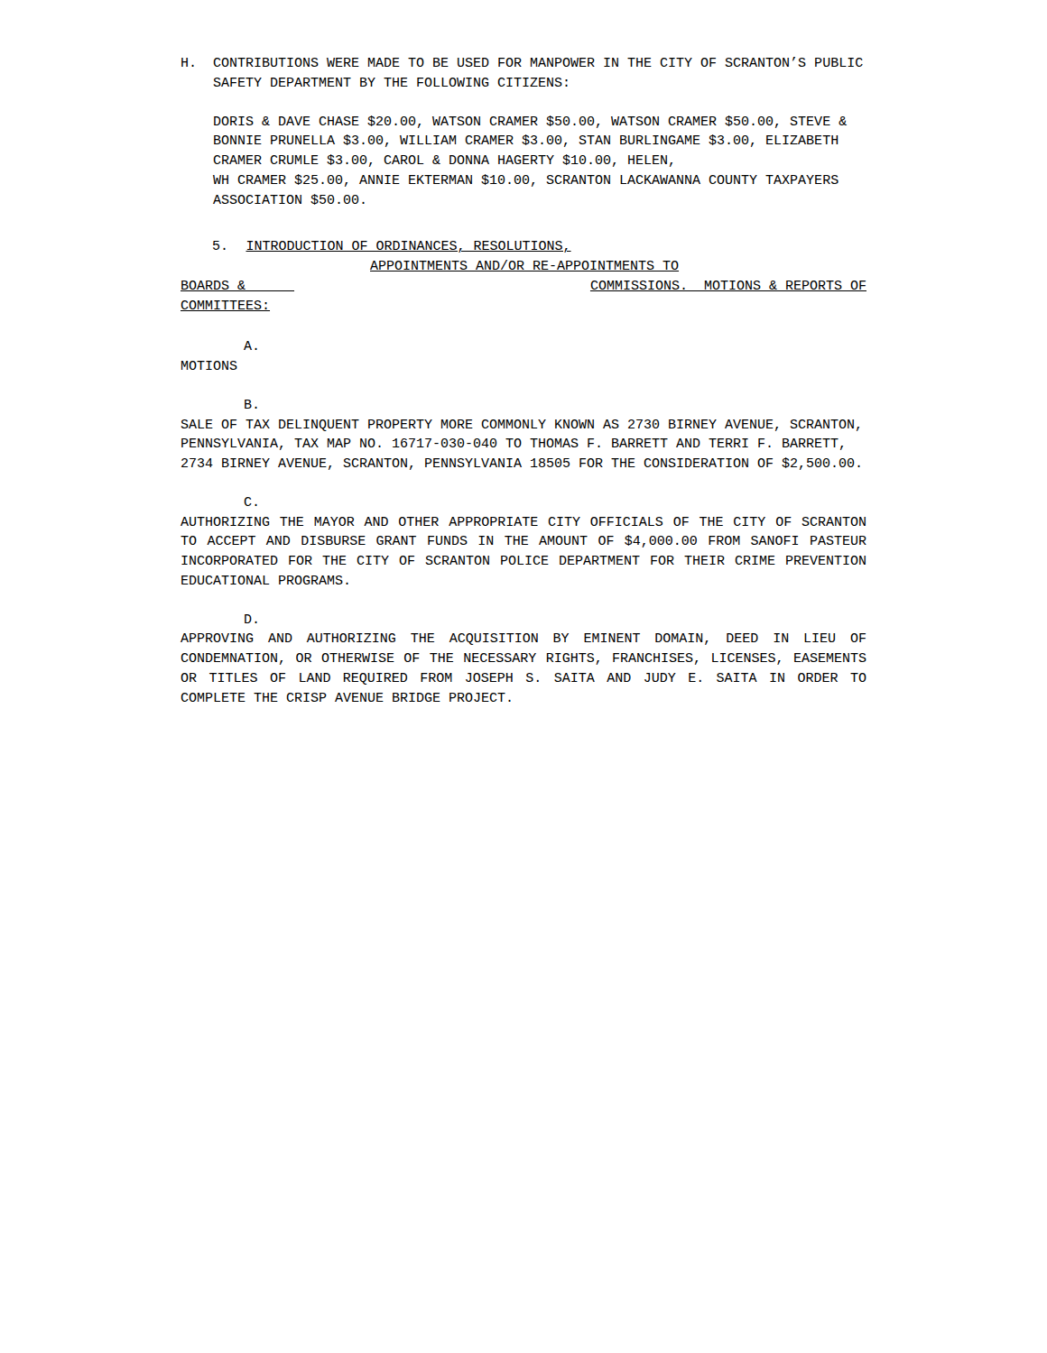H.
CONTRIBUTIONS WERE MADE TO BE USED FOR MANPOWER IN THE CITY OF SCRANTON’S PUBLIC SAFETY DEPARTMENT BY THE FOLLOWING CITIZENS:
DORIS & DAVE CHASE $20.00, WATSON CRAMER $50.00, WATSON CRAMER $50.00, STEVE & BONNIE PRUNELLA $3.00, WILLIAM CRAMER $3.00, STAN BURLINGAME $3.00, ELIZABETH CRAMER CRUMLE $3.00, CAROL & DONNA HAGERTY $10.00, HELEN,
WH CRAMER $25.00, ANNIE EKTERMAN $10.00, SCRANTON LACKAWANNA COUNTY TAXPAYERS ASSOCIATION $50.00.
5. INTRODUCTION OF ORDINANCES, RESOLUTIONS,
APPOINTMENTS AND/OR RE-APPOINTMENTS TO
BOARDS & COMMISSIONS. MOTIONS & REPORTS OF
COMMITTEES:
A.
MOTIONS
B.
SALE OF TAX DELINQUENT PROPERTY MORE COMMONLY KNOWN AS 2730 BIRNEY AVENUE, SCRANTON, PENNSYLVANIA, TAX MAP NO. 16717-030-040 TO THOMAS F. BARRETT AND TERRI F. BARRETT, 2734 BIRNEY AVENUE, SCRANTON, PENNSYLVANIA 18505 FOR THE CONSIDERATION OF $2,500.00.
C.
AUTHORIZING THE MAYOR AND OTHER APPROPRIATE CITY OFFICIALS OF THE CITY OF SCRANTON TO ACCEPT AND DISBURSE GRANT FUNDS IN THE AMOUNT OF $4,000.00 FROM SANOFI PASTEUR INCORPORATED FOR THE CITY OF SCRANTON POLICE DEPARTMENT FOR THEIR CRIME PREVENTION EDUCATIONAL PROGRAMS.
D.
APPROVING AND AUTHORIZING THE ACQUISITION BY EMINENT DOMAIN, DEED IN LIEU OF CONDEMNATION, OR OTHERWISE OF THE NECESSARY RIGHTS, FRANCHISES, LICENSES, EASEMENTS OR TITLES OF LAND REQUIRED FROM JOSEPH S. SAITA AND JUDY E. SAITA IN ORDER TO COMPLETE THE CRISP AVENUE BRIDGE PROJECT.